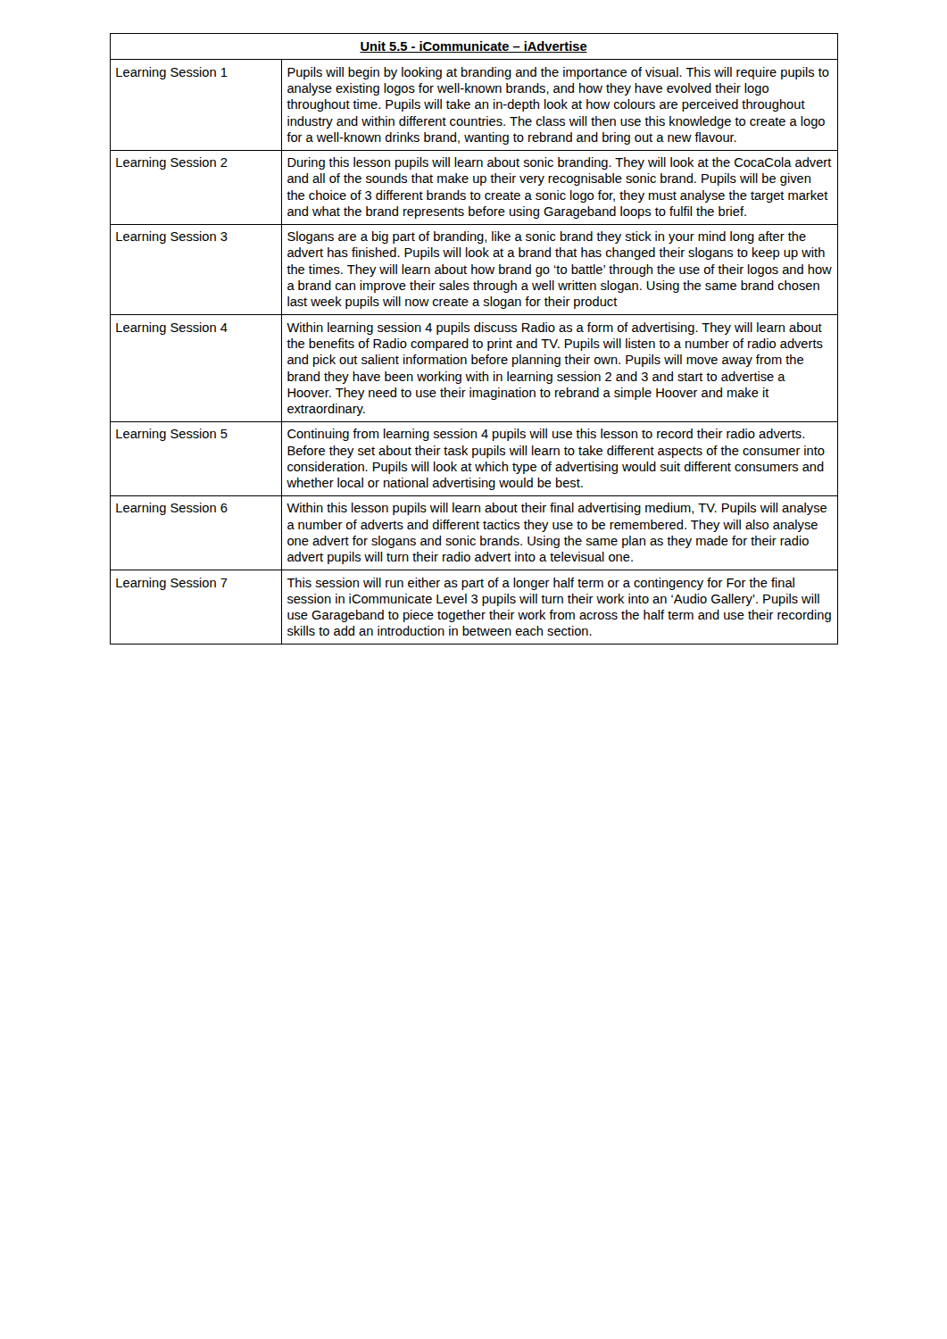Unit 5.5 - iCommunicate – iAdvertise
| Learning Session 1 | Pupils will begin by looking at branding and the importance of visual. This will require pupils to analyse existing logos for well-known brands, and how they have evolved their logo throughout time. Pupils will take an in-depth look at how colours are perceived throughout industry and within different countries. The class will then use this knowledge to create a logo for a well-known drinks brand, wanting to rebrand and bring out a new flavour. |
| Learning Session 2 | During this lesson pupils will learn about sonic branding. They will look at the CocaCola advert and all of the sounds that make up their very recognisable sonic brand. Pupils will be given the choice of 3 different brands to create a sonic logo for, they must analyse the target market and what the brand represents before using Garageband loops to fulfil the brief. |
| Learning Session 3 | Slogans are a big part of branding, like a sonic brand they stick in your mind long after the advert has finished. Pupils will look at a brand that has changed their slogans to keep up with the times. They will learn about how brand go ‘to battle’ through the use of their logos and how a brand can improve their sales through a well written slogan. Using the same brand chosen last week pupils will now create a slogan for their product |
| Learning Session 4 | Within learning session 4 pupils discuss Radio as a form of advertising. They will learn about the benefits of Radio compared to print and TV. Pupils will listen to a number of radio adverts and pick out salient information before planning their own. Pupils will move away from the brand they have been working with in learning session 2 and 3 and start to advertise a Hoover. They need to use their imagination to rebrand a simple Hoover and make it extraordinary. |
| Learning Session 5 | Continuing from learning session 4 pupils will use this lesson to record their radio adverts. Before they set about their task pupils will learn to take different aspects of the consumer into consideration. Pupils will look at which type of advertising would suit different consumers and whether local or national advertising would be best. |
| Learning Session 6 | Within this lesson pupils will learn about their final advertising medium, TV. Pupils will analyse a number of adverts and different tactics they use to be remembered. They will also analyse one advert for slogans and sonic brands. Using the same plan as they made for their radio advert pupils will turn their radio advert into a televisual one. |
| Learning Session 7 | This session will run either as part of a longer half term or a contingency for For the final session in iCommunicate Level 3 pupils will turn their work into an ‘Audio Gallery’. Pupils will use Garageband to piece together their work from across the half term and use their recording skills to add an introduction in between each section. |